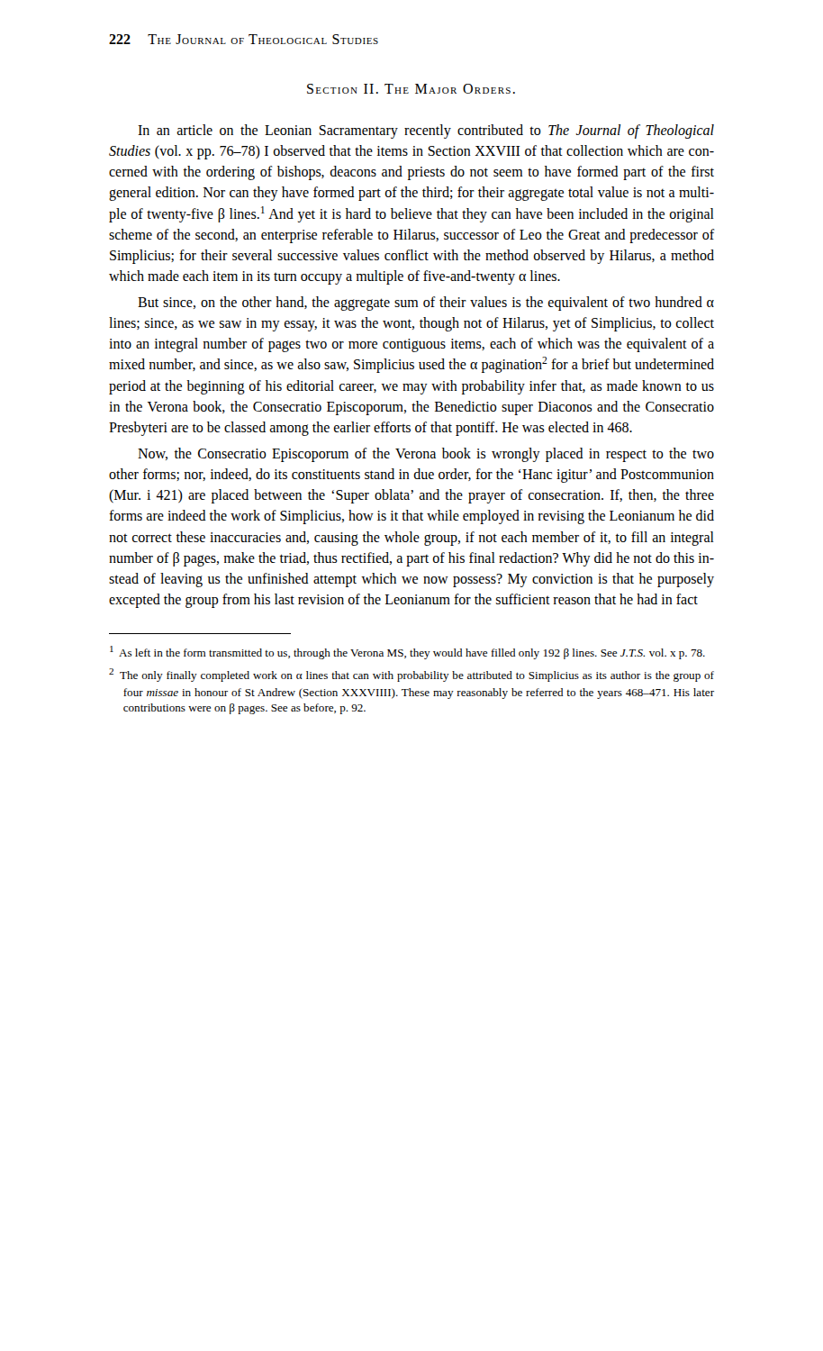222 The Journal of Theological Studies
Section II. The Major Orders.
In an article on the Leonian Sacramentary recently contributed to The Journal of Theological Studies (vol. x pp. 76–78) I observed that the items in Section XXVIII of that collection which are concerned with the ordering of bishops, deacons and priests do not seem to have formed part of the first general edition. Nor can they have formed part of the third; for their aggregate total value is not a multiple of twenty-five β lines.1 And yet it is hard to believe that they can have been included in the original scheme of the second, an enterprise referable to Hilarus, successor of Leo the Great and predecessor of Simplicius; for their several successive values conflict with the method observed by Hilarus, a method which made each item in its turn occupy a multiple of five-and-twenty α lines.
But since, on the other hand, the aggregate sum of their values is the equivalent of two hundred α lines; since, as we saw in my essay, it was the wont, though not of Hilarus, yet of Simplicius, to collect into an integral number of pages two or more contiguous items, each of which was the equivalent of a mixed number, and since, as we also saw, Simplicius used the α pagination2 for a brief but undetermined period at the beginning of his editorial career, we may with probability infer that, as made known to us in the Verona book, the Consecratio Episcoporum, the Benedictio super Diaconos and the Consecratio Presbyteri are to be classed among the earlier efforts of that pontiff. He was elected in 468.
Now, the Consecratio Episcoporum of the Verona book is wrongly placed in respect to the two other forms; nor, indeed, do its constituents stand in due order, for the ‘Hanc igitur’ and Postcommunion (Mur. i 421) are placed between the ‘Super oblata’ and the prayer of consecration. If, then, the three forms are indeed the work of Simplicius, how is it that while employed in revising the Leonianum he did not correct these inaccuracies and, causing the whole group, if not each member of it, to fill an integral number of β pages, make the triad, thus rectified, a part of his final redaction? Why did he not do this instead of leaving us the unfinished attempt which we now possess? My conviction is that he purposely excepted the group from his last revision of the Leonianum for the sufficient reason that he had in fact
1 As left in the form transmitted to us, through the Verona MS, they would have filled only 192 β lines. See J.T.S. vol. x p. 78.
2 The only finally completed work on α lines that can with probability be attributed to Simplicius as its author is the group of four missae in honour of St Andrew (Section XXXVIIII). These may reasonably be referred to the years 468–471. His later contributions were on β pages. See as before, p. 92.